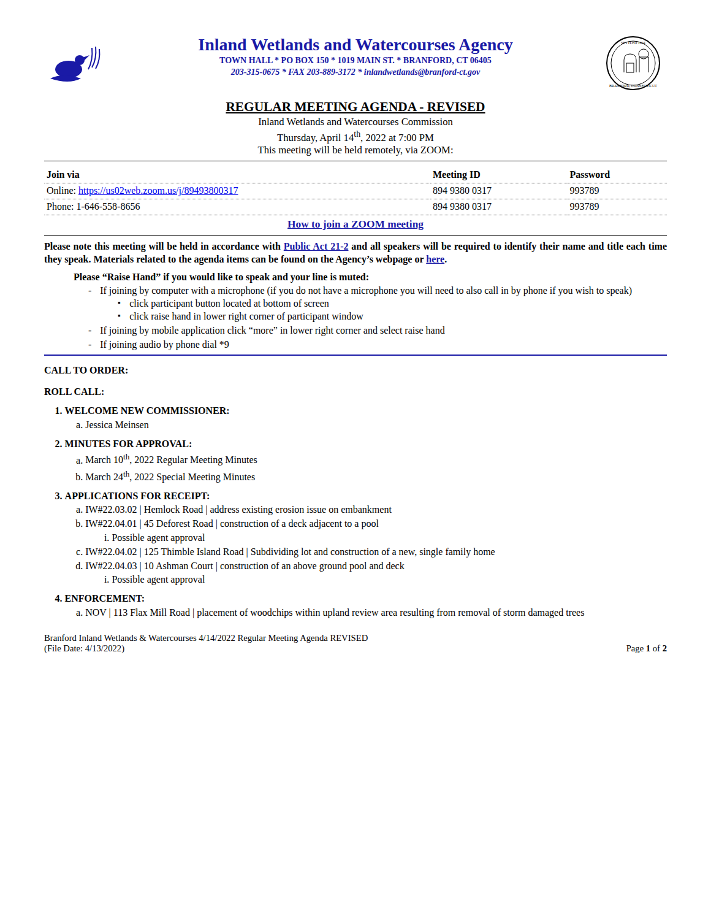Inland Wetlands and Watercourses Agency
TOWN HALL * PO BOX 150 * 1019 MAIN ST. * BRANFORD, CT 06405
203-315-0675 * FAX 203-889-3172 * inlandwetlands@branford-ct.gov
REGULAR MEETING AGENDA - REVISED
Inland Wetlands and Watercourses Commission
Thursday, April 14th, 2022 at 7:00 PM
This meeting will be held remotely, via ZOOM:
| Join via | Meeting ID | Password |
| --- | --- | --- |
| Online: https://us02web.zoom.us/j/89493800317 | 894 9380 0317 | 993789 |
| Phone: 1-646-558-8656 | 894 9380 0317 | 993789 |
How to join a ZOOM meeting
Please note this meeting will be held in accordance with Public Act 21-2 and all speakers will be required to identify their name and title each time they speak. Materials related to the agenda items can be found on the Agency’s webpage or here.
Please “Raise Hand” if you would like to speak and your line is muted:
If joining by computer with a microphone (if you do not have a microphone you will need to also call in by phone if you wish to speak)
click participant button located at bottom of screen
click raise hand in lower right corner of participant window
If joining by mobile application click “more” in lower right corner and select raise hand
If joining audio by phone dial *9
CALL TO ORDER:
ROLL CALL:
WELCOME NEW COMMISSIONER:
Jessica Meinsen
MINUTES FOR APPROVAL:
March 10th, 2022 Regular Meeting Minutes
March 24th, 2022 Special Meeting Minutes
APPLICATIONS FOR RECEIPT:
IW#22.03.02 | Hemlock Road | address existing erosion issue on embankment
IW#22.04.01 | 45 Deforest Road | construction of a deck adjacent to a pool
Possible agent approval
IW#22.04.02 | 125 Thimble Island Road | Subdividing lot and construction of a new, single family home
IW#22.04.03 | 10 Ashman Court | construction of an above ground pool and deck
Possible agent approval
ENFORCEMENT:
NOV | 113 Flax Mill Road | placement of woodchips within upland review area resulting from removal of storm damaged trees
Branford Inland Wetlands & Watercourses 4/14/2022 Regular Meeting Agenda REVISED
(File Date: 4/13/2022)
Page 1 of 2